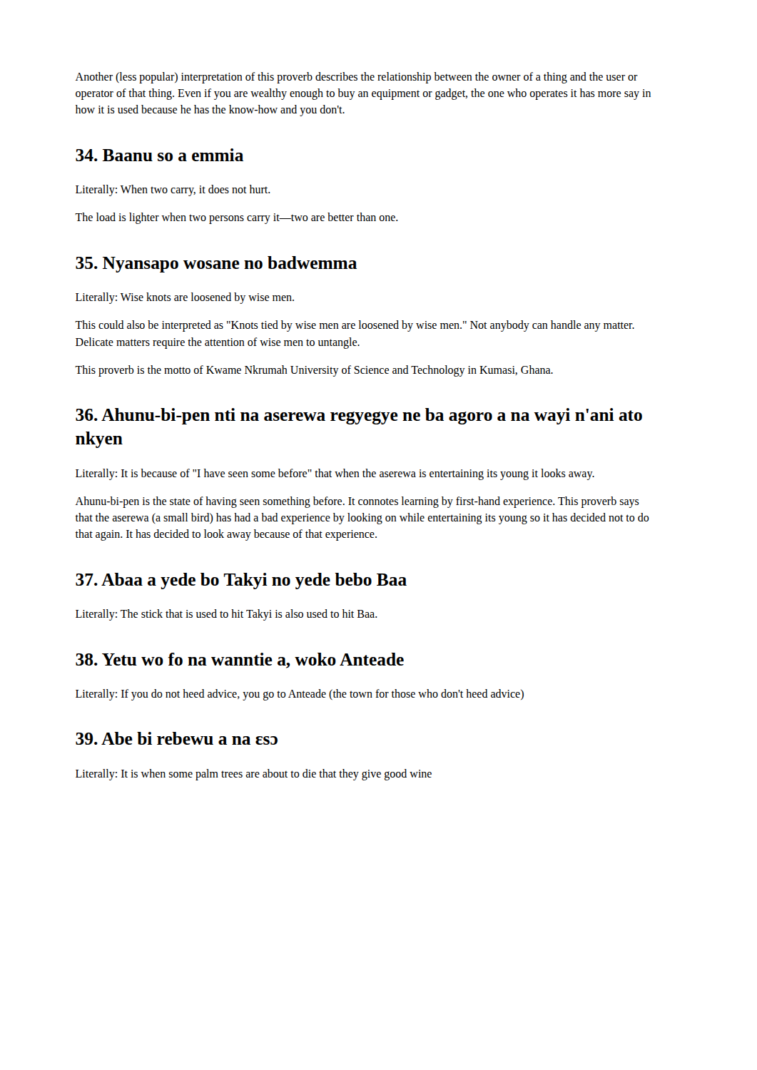Another (less popular) interpretation of this proverb describes the relationship between the owner of a thing and the user or operator of that thing. Even if you are wealthy enough to buy an equipment or gadget, the one who operates it has more say in how it is used because he has the know-how and you don't.
34. Baanu so a emmia
Literally: When two carry, it does not hurt.
The load is lighter when two persons carry it—two are better than one.
35. Nyansapo wosane no badwemma
Literally: Wise knots are loosened by wise men.
This could also be interpreted as "Knots tied by wise men are loosened by wise men." Not anybody can handle any matter. Delicate matters require the attention of wise men to untangle.
This proverb is the motto of Kwame Nkrumah University of Science and Technology in Kumasi, Ghana.
36. Ahunu-bi-pen nti na aserewa regyegye ne ba agoro a na wayi n'ani ato nkyen
Literally: It is because of "I have seen some before" that when the aserewa is entertaining its young it looks away.
Ahunu-bi-pen is the state of having seen something before. It connotes learning by first-hand experience. This proverb says that the aserewa (a small bird) has had a bad experience by looking on while entertaining its young so it has decided not to do that again. It has decided to look away because of that experience.
37. Abaa a yede bo Takyi no yede bebo Baa
Literally: The stick that is used to hit Takyi is also used to hit Baa.
38. Yetu wo fo na wanntie a, woko Anteade
Literally: If you do not heed advice, you go to Anteade (the town for those who don't heed advice)
39. Abe bi rebewu a na ɛsɔ
Literally: It is when some palm trees are about to die that they give good wine